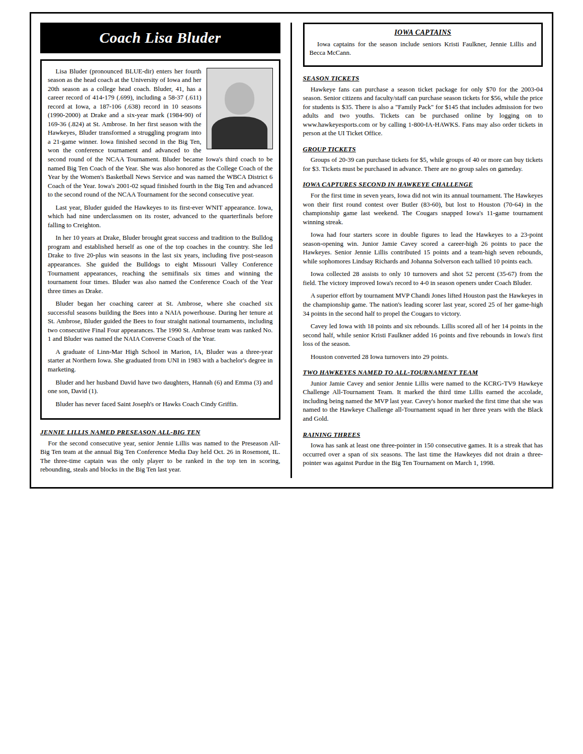Coach Lisa Bluder
Lisa Bluder (pronounced BLUE-dir) enters her fourth season as the head coach at the University of Iowa and her 20th season as a college head coach. Bluder, 41, has a career record of 414-179 (.699), including a 58-37 (.611) record at Iowa, a 187-106 (.638) record in 10 seasons (1990-2000) at Drake and a six-year mark (1984-90) of 169-36 (.824) at St. Ambrose. In her first season with the Hawkeyes, Bluder transformed a struggling program into a 21-game winner. Iowa finished second in the Big Ten, won the conference tournament and advanced to the second round of the NCAA Tournament. Bluder became Iowa's third coach to be named Big Ten Coach of the Year. She was also honored as the College Coach of the Year by the Women's Basketball News Service and was named the WBCA District 6 Coach of the Year. Iowa's 2001-02 squad finished fourth in the Big Ten and advanced to the second round of the NCAA Tournament for the second consecutive year.
Last year, Bluder guided the Hawkeyes to its first-ever WNIT appearance. Iowa, which had nine underclassmen on its roster, advanced to the quarterfinals before falling to Creighton.
In her 10 years at Drake, Bluder brought great success and tradition to the Bulldog program and established herself as one of the top coaches in the country. She led Drake to five 20-plus win seasons in the last six years, including five post-season appearances. She guided the Bulldogs to eight Missouri Valley Conference Tournament appearances, reaching the semifinals six times and winning the tournament four times. Bluder was also named the Conference Coach of the Year three times as Drake.
Bluder began her coaching career at St. Ambrose, where she coached six successful seasons building the Bees into a NAIA powerhouse. During her tenure at St. Ambrose, Bluder guided the Bees to four straight national tournaments, including two consecutive Final Four appearances. The 1990 St. Ambrose team was ranked No. 1 and Bluder was named the NAIA Converse Coach of the Year.
A graduate of Linn-Mar High School in Marion, IA, Bluder was a three-year starter at Northern Iowa. She graduated from UNI in 1983 with a bachelor's degree in marketing.
Bluder and her husband David have two daughters, Hannah (6) and Emma (3) and one son, David (1).
Bluder has never faced Saint Joseph's or Hawks Coach Cindy Griffin.
JENNIE LILLIS NAMED PRESEASON ALL-BIG TEN
For the second consecutive year, senior Jennie Lillis was named to the Preseason All-Big Ten team at the annual Big Ten Conference Media Day held Oct. 26 in Rosemont, IL. The three-time captain was the only player to be ranked in the top ten in scoring, rebounding, steals and blocks in the Big Ten last year.
IOWA CAPTAINS
Iowa captains for the season include seniors Kristi Faulkner, Jennie Lillis and Becca McCann.
SEASON TICKETS
Hawkeye fans can purchase a season ticket package for only $70 for the 2003-04 season. Senior citizens and faculty/staff can purchase season tickets for $56, while the price for students is $35. There is also a "Family Pack" for $145 that includes admission for two adults and two youths. Tickets can be purchased online by logging on to www.hawkeyesports.com or by calling 1-800-IA-HAWKS. Fans may also order tickets in person at the UI Ticket Office.
GROUP TICKETS
Groups of 20-39 can purchase tickets for $5, while groups of 40 or more can buy tickets for $3. Tickets must be purchased in advance. There are no group sales on gameday.
IOWA CAPTURES SECOND IN HAWKEYE CHALLENGE
For the first time in seven years, Iowa did not win its annual tournament. The Hawkeyes won their first round contest over Butler (83-60), but lost to Houston (70-64) in the championship game last weekend. The Cougars snapped Iowa's 11-game tournament winning streak.
Iowa had four starters score in double figures to lead the Hawkeyes to a 23-point season-opening win. Junior Jamie Cavey scored a career-high 26 points to pace the Hawkeyes. Senior Jennie Lillis contributed 15 points and a team-high seven rebounds, while sophomores Lindsay Richards and Johanna Solverson each tallied 10 points each.
Iowa collected 28 assists to only 10 turnovers and shot 52 percent (35-67) from the field. The victory improved Iowa's record to 4-0 in season openers under Coach Bluder.
A superior effort by tournament MVP Chandi Jones lifted Houston past the Hawkeyes in the championship game. The nation's leading scorer last year, scored 25 of her game-high 34 points in the second half to propel the Cougars to victory.
Cavey led Iowa with 18 points and six rebounds. Lillis scored all of her 14 points in the second half, while senior Kristi Faulkner added 16 points and five rebounds in Iowa's first loss of the season.
Houston converted 28 Iowa turnovers into 29 points.
TWO HAWKEYES NAMED TO ALL-TOURNAMENT TEAM
Junior Jamie Cavey and senior Jennie Lillis were named to the KCRG-TV9 Hawkeye Challenge All-Tournament Team. It marked the third time Lillis earned the accolade, including being named the MVP last year. Cavey's honor marked the first time that she was named to the Hawkeye Challenge all-Tournament squad in her three years with the Black and Gold.
RAINING THREES
Iowa has sank at least one three-pointer in 150 consecutive games. It is a streak that has occurred over a span of six seasons. The last time the Hawkeyes did not drain a three-pointer was against Purdue in the Big Ten Tournament on March 1, 1998.